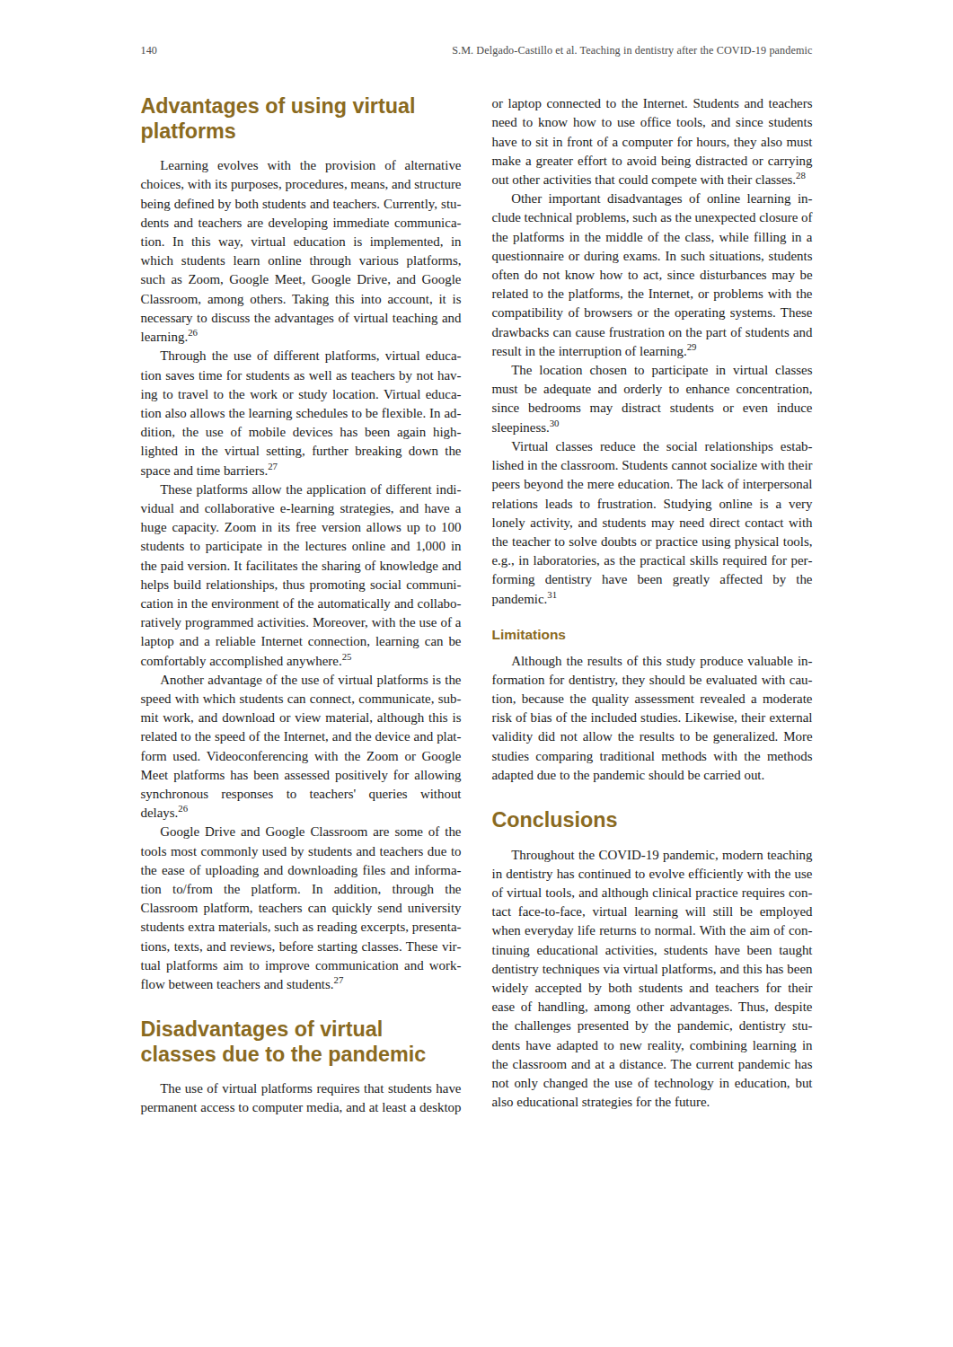140 S.M. Delgado-Castillo et al. Teaching in dentistry after the COVID-19 pandemic
Advantages of using virtual platforms
Learning evolves with the provision of alternative choices, with its purposes, procedures, means, and structure being defined by both students and teachers. Currently, students and teachers are developing immediate communication. In this way, virtual education is implemented, in which students learn online through various platforms, such as Zoom, Google Meet, Google Drive, and Google Classroom, among others. Taking this into account, it is necessary to discuss the advantages of virtual teaching and learning.26
Through the use of different platforms, virtual education saves time for students as well as teachers by not having to travel to the work or study location. Virtual education also allows the learning schedules to be flexible. In addition, the use of mobile devices has been again highlighted in the virtual setting, further breaking down the space and time barriers.27
These platforms allow the application of different individual and collaborative e-learning strategies, and have a huge capacity. Zoom in its free version allows up to 100 students to participate in the lectures online and 1,000 in the paid version. It facilitates the sharing of knowledge and helps build relationships, thus promoting social communication in the environment of the automatically and collaboratively programmed activities. Moreover, with the use of a laptop and a reliable Internet connection, learning can be comfortably accomplished anywhere.25
Another advantage of the use of virtual platforms is the speed with which students can connect, communicate, submit work, and download or view material, although this is related to the speed of the Internet, and the device and platform used. Videoconferencing with the Zoom or Google Meet platforms has been assessed positively for allowing synchronous responses to teachers' queries without delays.26
Google Drive and Google Classroom are some of the tools most commonly used by students and teachers due to the ease of uploading and downloading files and information to/from the platform. In addition, through the Classroom platform, teachers can quickly send university students extra materials, such as reading excerpts, presentations, texts, and reviews, before starting classes. These virtual platforms aim to improve communication and workflow between teachers and students.27
Disadvantages of virtual classes due to the pandemic
The use of virtual platforms requires that students have permanent access to computer media, and at least a desktop or laptop connected to the Internet. Students and teachers need to know how to use office tools, and since students have to sit in front of a computer for hours, they also must make a greater effort to avoid being distracted or carrying out other activities that could compete with their classes.28
Other important disadvantages of online learning include technical problems, such as the unexpected closure of the platforms in the middle of the class, while filling in a questionnaire or during exams. In such situations, students often do not know how to act, since disturbances may be related to the platforms, the Internet, or problems with the compatibility of browsers or the operating systems. These drawbacks can cause frustration on the part of students and result in the interruption of learning.29
The location chosen to participate in virtual classes must be adequate and orderly to enhance concentration, since bedrooms may distract students or even induce sleepiness.30
Virtual classes reduce the social relationships established in the classroom. Students cannot socialize with their peers beyond the mere education. The lack of interpersonal relations leads to frustration. Studying online is a very lonely activity, and students may need direct contact with the teacher to solve doubts or practice using physical tools, e.g., in laboratories, as the practical skills required for performing dentistry have been greatly affected by the pandemic.31
Limitations
Although the results of this study produce valuable information for dentistry, they should be evaluated with caution, because the quality assessment revealed a moderate risk of bias of the included studies. Likewise, their external validity did not allow the results to be generalized. More studies comparing traditional methods with the methods adapted due to the pandemic should be carried out.
Conclusions
Throughout the COVID-19 pandemic, modern teaching in dentistry has continued to evolve efficiently with the use of virtual tools, and although clinical practice requires contact face-to-face, virtual learning will still be employed when everyday life returns to normal. With the aim of continuing educational activities, students have been taught dentistry techniques via virtual platforms, and this has been widely accepted by both students and teachers for their ease of handling, among other advantages. Thus, despite the challenges presented by the pandemic, dentistry students have adapted to new reality, combining learning in the classroom and at a distance. The current pandemic has not only changed the use of technology in education, but also educational strategies for the future.